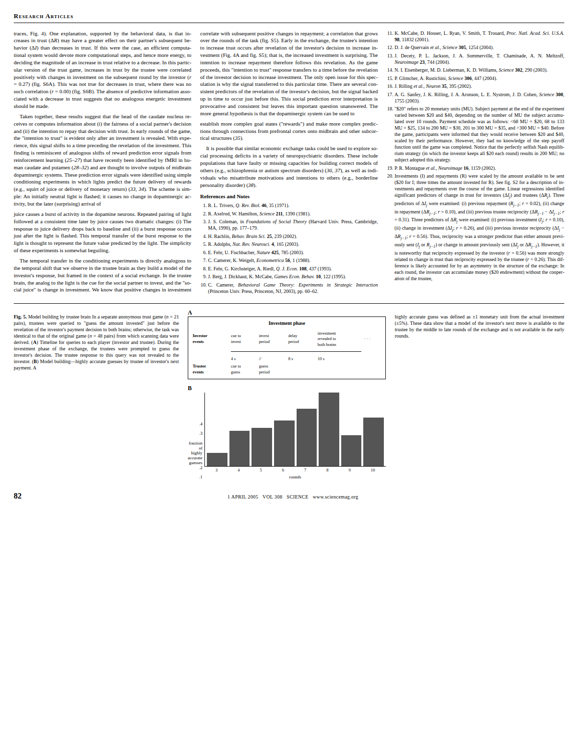Research Articles
traces, Fig. 4). One explanation, supported by the behavioral data, is that increases in trust (ΔR) may have a greater effect on their partner's subsequent behavior (ΔI) than decreases in trust. If this were the case, an efficient computational system would devote more computational steps, and hence more energy, to deciding the magnitude of an increase in trust relative to a decrease. In this particular version of the trust game, increases in trust by the trustee were correlated positively with changes in investment on the subsequent round by the investor (r = 0.27) (fig. S6A). This was not true for decreases in trust, where there was no such correlation (r = 0.00) (fig. S6B). The absence of predictive information associated with a decrease in trust suggests that no analogous energetic investment should be made.
Taken together, these results suggest that the head of the caudate nucleus receives or computes information about (i) the fairness of a social partner's decision and (ii) the intention to repay that decision with trust. In early rounds of the game, the "intention to trust" is evident only after an investment is revealed. With experience, this signal shifts to a time preceding the revelation of the investment. This finding is reminiscent of analogous shifts of reward prediction error signals from reinforcement learning (25–27) that have recently been identified by fMRI in human caudate and putamen (28–32) and are thought to involve outputs of midbrain dopaminergic systems. These prediction error signals were identified using simple conditioning experiments in which lights predict the future delivery of rewards (e.g., squirt of juice or delivery of monetary return) (33, 34). The scheme is simple: An initially neutral light is flashed; it causes no change in dopaminergic activity, but the later (surprising) arrival of
juice causes a burst of activity in the dopamine neurons. Repeated pairing of light followed at a consistent time later by juice causes two dramatic changes: (i) The response to juice delivery drops back to baseline and (ii) a burst response occurs just after the light is flashed. This temporal transfer of the burst response to the light is thought to represent the future value predicted by the light. The simplicity of these experiments is somewhat beguiling.
The temporal transfer in the conditioning experiments is directly analogous to the temporal shift that we observe in the trustee brain as they build a model of the investor's response, but framed in the context of a social exchange. In the trustee brain, the analog to the light is the cue for the social partner to invest, and the "social juice" is change in investment. We know that positive changes in investment correlate with subsequent positive changes in repayment; a correlation that grows over the rounds of the task (fig. S5). Early in the exchange, the trustee's intention to increase trust occurs after revelation of the investor's decision to increase investment (Fig. 4A and fig. S5); that is, the increased investment is surprising. The intention to increase repayment therefore follows this revelation. As the game proceeds, this "intention to trust" response transfers to a time before the revelation of the investor decision to increase investment. The only open issue for this speculation is why the signal transferred to this particular time. There are several consistent predictors of the revelation of the investor's decision, but the signal backed up in time to occur just before this. This social prediction error interpretation is provocative and consistent but leaves this important question unanswered. The more general hypothesis is that the dopaminergic system can be used to
establish more complex goal states ("rewards") and make more complex predictions through connections from prefrontal cortex onto midbrain and other subcortical structures (35).
It is possible that similar economic exchange tasks could be used to explore social processing deficits in a variety of neuropsychiatric disorders. These include populations that have faulty or missing capacities for building correct models of others (e.g., schizophrenia or autism spectrum disorders) (36, 37), as well as individuals who misattribute motivations and intentions to others (e.g., borderline personality disorder) (38).
References and Notes
R. L. Trivers, Q. Rev. Biol. 46, 35 (1971).
R. Axelrod, W. Hamilton, Science 211, 1390 (1981).
J. S. Coleman, in Foundations of Social Theory (Harvard Univ. Press, Cambridge, MA, 1990), pp. 177–179.
H. Rachlin, Behav. Brain Sci. 25, 239 (2002).
R. Adolphs, Nat. Rev. Neurosci. 4, 165 (2003).
E. Fehr, U. Fischbacher, Nature 425, 785 (2003).
C. Camerer, K. Weigelt, Econometrica 56, 1 (1988).
E. Fehr, G. Kirchsteiger, A. Riedl, Q. J. Econ. 108, 437 (1993).
J. Berg, J. Dickhaut, K. McCabe, Games Econ. Behav. 10, 122 (1995).
C. Camerer, Behavioral Game Theory: Experiments in Strategic Interaction (Princeton Univ. Press, Princeton, NJ, 2003), pp. 60–62.
K. McCabe, D. Houser, L. Ryan, V. Smith, T. Trouard, Proc. Natl. Acad. Sci. U.S.A. 98, 11832 (2001).
D. J. de Quervain et al., Science 305, 1254 (2004).
J. Decety, P. L. Jackson, J. A. Sommerville, T. Chaminade, A. N. Meltzoff, Neuroimage 23, 744 (2004).
N. I. Eisenberger, M. D. Lieberman, K. D. Williams, Science 302, 290 (2003).
P. Glimcher, A. Rustichini, Science 306, 447 (2004).
J. Rilling et al., Neuron 35, 395 (2002).
A. G. Sanfey, J. K. Rilling, J. A. Aronson, L. E. Nystrom, J. D. Cohen, Science 300, 1755 (2003).
"$20" refers to 20 monetary units (MU). Subject payment at the end of the experiment varied between $20 and $40, depending on the number of MU the subject accumulated over 10 rounds. Payment schedule was as follows: <68 MU = $20, 68 to 133 MU = $25, 134 to 200 MU = $30, 201 to 300 MU = $35, and >300 MU = $40. Before the game, participants were informed that they would receive between $20 and $40, scaled by their performance. However, they had no knowledge of the step payoff function until the game was completed. Notice that the perfectly selfish Nash equilibrium strategy (in which the investor keeps all $20 each round) results in 200 MU; no subject adopted this strategy.
P. R. Montague et al., Neuroimage 16, 1159 (2002).
Investments (I) and repayments (R) were scaled by the amount available to be sent ($20 for I; three times the amount invested for R). See fig. S2 for a description of investments and repayments over the course of the game. Linear regressions identified significant predictors of change in trust for investors (ΔIj) and trustees (ΔRj). Three predictors of ΔIj were examined: (i) previous repayment (Rj−1; r = 0.02), (ii) change in repayment (ΔRj−1; r = 0.10), and (iii) previous trustee reciprocity (ΔRj−1 − ΔIj−1; r = 0.31). Three predictors of ΔRj were examined: (i) previous investment (Ij; r = 0.10), (ii) change in investment (ΔIj; r = 0.26), and (iii) previous investor reciprocity (ΔIj − ΔRj−1; r = 0.56). Thus, reciprocity was a stronger predictor than either amount previously sent (Ij or Rj−1) or change in amount previously sent (ΔIj or ΔRj−1). However, it is noteworthy that reciprocity expressed by the investor (r = 0.56) was more strongly related to change in trust than reciprocity expressed by the trustee (r = 0.26). This difference is likely accounted for by an asymmetry in the structure of the exchange: In each round, the investor can accumulate money ($20 endowment) without the cooperation of the trustee,
Fig. 5. Model building by trustee brain In a separate anonymous trust game (n = 21 pairs), trustees were queried to "guess the amount invested" just before the revelation of the investor's payment decision to both brains; otherwise, the task was identical to that of the original game (n = 48 pairs) from which scanning data were derived. (A) Timeline for queries to each player (investor and trustee). During the investment phase of the exchange, the trustees were prompted to guess the investor's decision. The trustee response to this query was not revealed to the investor. (B) Model building—highly accurate guesses by trustee of investor's next payment. A
A
Investment phase
| Investor events | cue to invest | invest period | delay period | investment revealed to both brains | · · · |
| | 4 s | // | 8 s | 10 s | |
| Trustee events | cue to guess | guess period | | | |
B
.4
.3
fraction
of
highly
accurate
guesses
.2
.1
345678910
rounds
highly accurate guess was defined as ±1 monetary unit from the actual investment (±5%). These data show that a model of the investor's next move is available to the trustee by the middle to late rounds of the exchange and is not available in the early rounds.
82
1 APRIL 2005 VOL 308 SCIENCE www.sciencemag.org